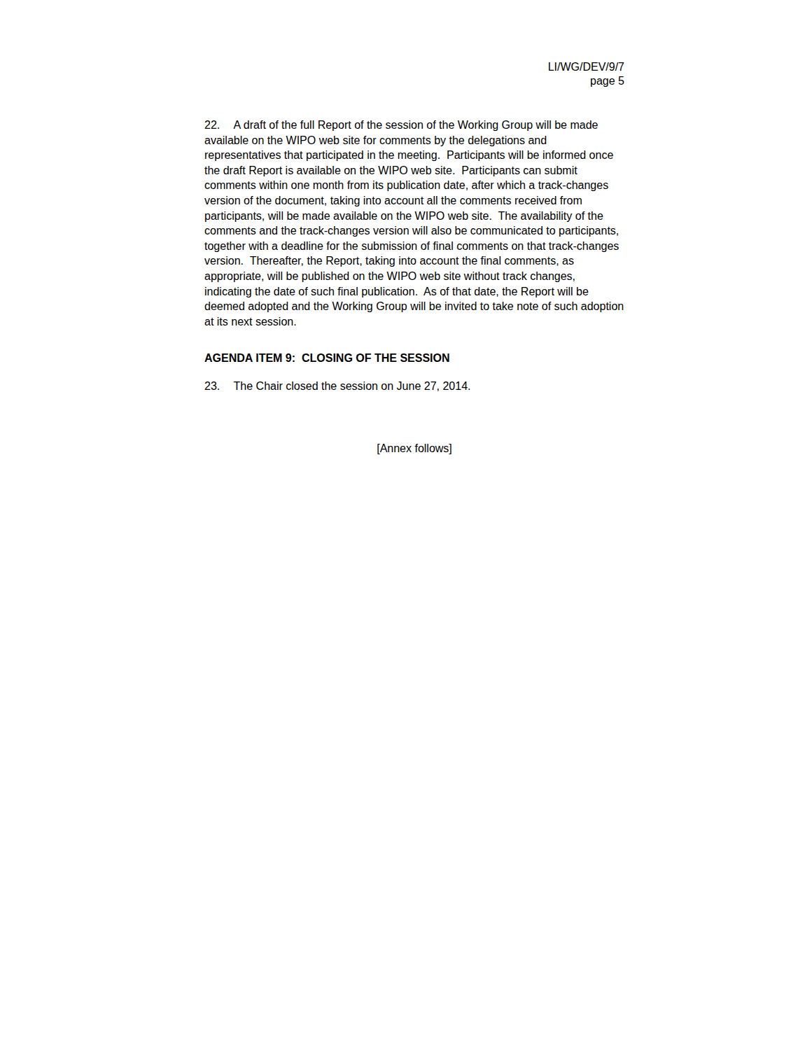LI/WG/DEV/9/7 page 5
22. A draft of the full Report of the session of the Working Group will be made available on the WIPO web site for comments by the delegations and representatives that participated in the meeting. Participants will be informed once the draft Report is available on the WIPO web site. Participants can submit comments within one month from its publication date, after which a track-changes version of the document, taking into account all the comments received from participants, will be made available on the WIPO web site. The availability of the comments and the track-changes version will also be communicated to participants, together with a deadline for the submission of final comments on that track-changes version. Thereafter, the Report, taking into account the final comments, as appropriate, will be published on the WIPO web site without track changes, indicating the date of such final publication. As of that date, the Report will be deemed adopted and the Working Group will be invited to take note of such adoption at its next session.
Agenda Item 9: Closing of the Session
23. The Chair closed the session on June 27, 2014.
[Annex follows]